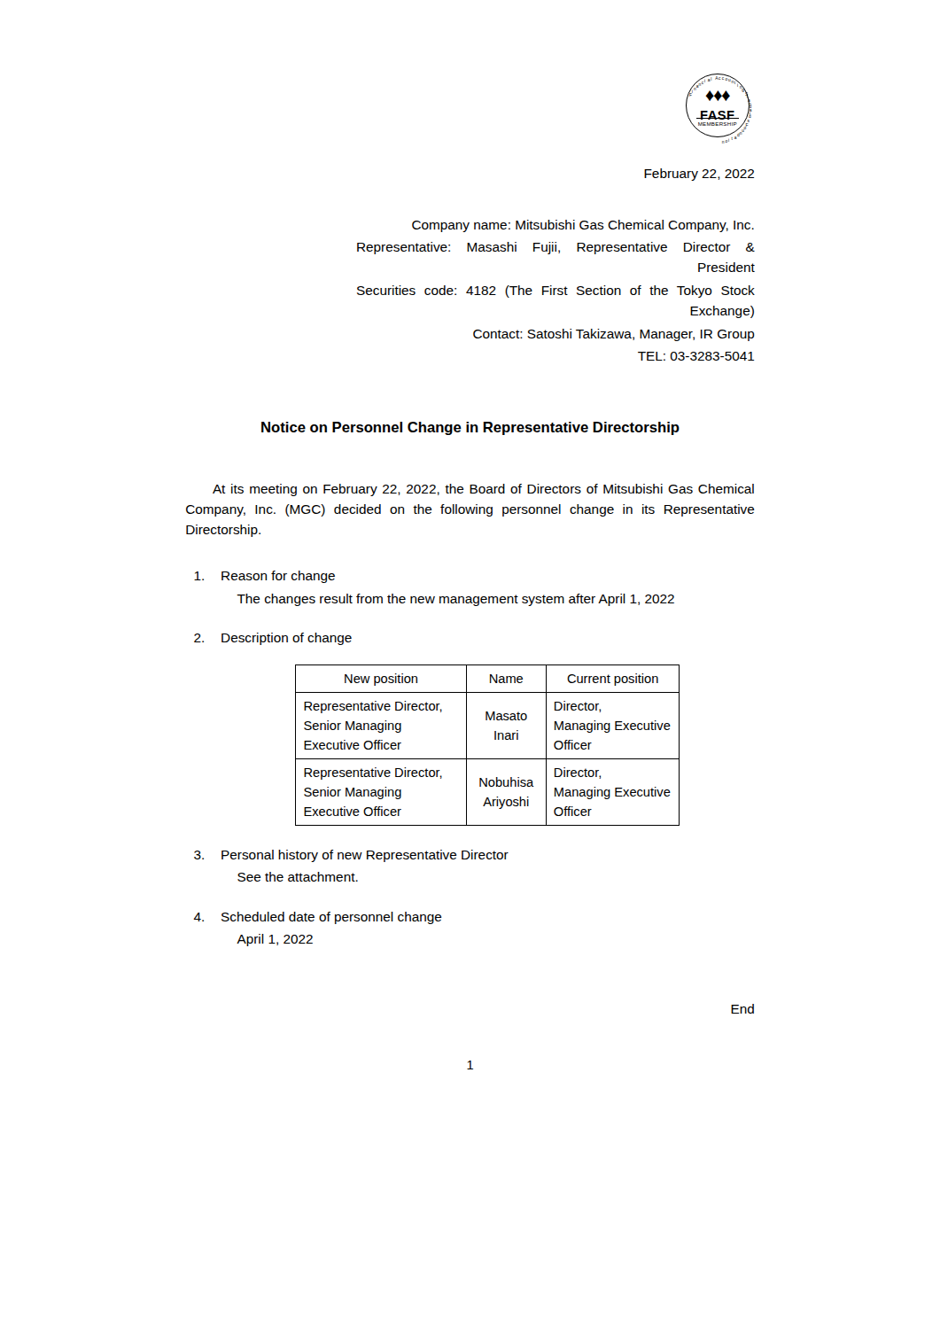F i n a n c i a l A c c o u n t i n g S t a n d a r d s F o u n d a t i o n
♦♦♦
FASF
MEMBERSHIP
February 22, 2022
Company name: Mitsubishi Gas Chemical Company, Inc.
Representative: Masashi Fujii, Representative Director & President
Securities code: 4182 (The First Section of the Tokyo Stock Exchange)
Contact: Satoshi Takizawa, Manager, IR Group
TEL: 03-3283-5041
Notice on Personnel Change in Representative Directorship
At its meeting on February 22, 2022, the Board of Directors of Mitsubishi Gas Chemical Company, Inc. (MGC) decided on the following personnel change in its Representative Directorship.
Reason for change
The changes result from the new management system after April 1, 2022
Description of change
| New position | Name | Current position |
| --- | --- | --- |
| Representative Director, Senior Managing Executive Officer | Masato Inari | Director, Managing Executive Officer |
| Representative Director, Senior Managing Executive Officer | Nobuhisa Ariyoshi | Director, Managing Executive Officer |
Personal history of new Representative Director
See the attachment.
Scheduled date of personnel change
April 1, 2022
End
1